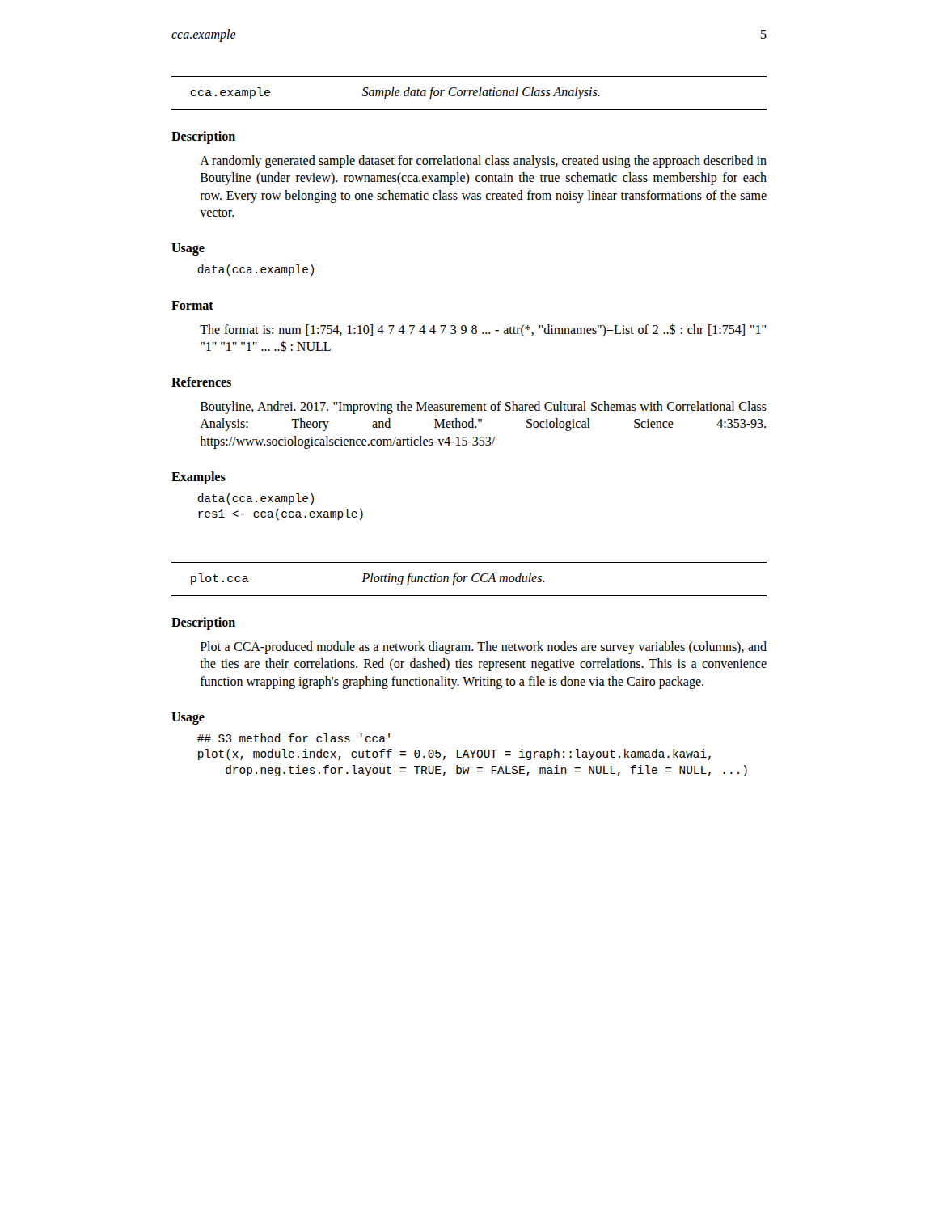cca.example 5
cca.example Sample data for Correlational Class Analysis.
Description
A randomly generated sample dataset for correlational class analysis, created using the approach described in Boutyline (under review). rownames(cca.example) contain the true schematic class membership for each row. Every row belonging to one schematic class was created from noisy linear transformations of the same vector.
Usage
data(cca.example)
Format
The format is: num [1:754, 1:10] 4 7 4 7 4 4 7 3 9 8 ... - attr(*, "dimnames")=List of 2 ..$ : chr [1:754] "1" "1" "1" "1" ... ..$ : NULL
References
Boutyline, Andrei. 2017. "Improving the Measurement of Shared Cultural Schemas with Correlational Class Analysis: Theory and Method." Sociological Science 4:353-93. https://www.sociologicalscience.com/articles-v4-15-353/
Examples
data(cca.example)
res1 <- cca(cca.example)
plot.cca Plotting function for CCA modules.
Description
Plot a CCA-produced module as a network diagram. The network nodes are survey variables (columns), and the ties are their correlations. Red (or dashed) ties represent negative correlations. This is a convenience function wrapping igraph's graphing functionality. Writing to a file is done via the Cairo package.
Usage
## S3 method for class 'cca'
plot(x, module.index, cutoff = 0.05, LAYOUT = igraph::layout.kamada.kawai,
    drop.neg.ties.for.layout = TRUE, bw = FALSE, main = NULL, file = NULL, ...)